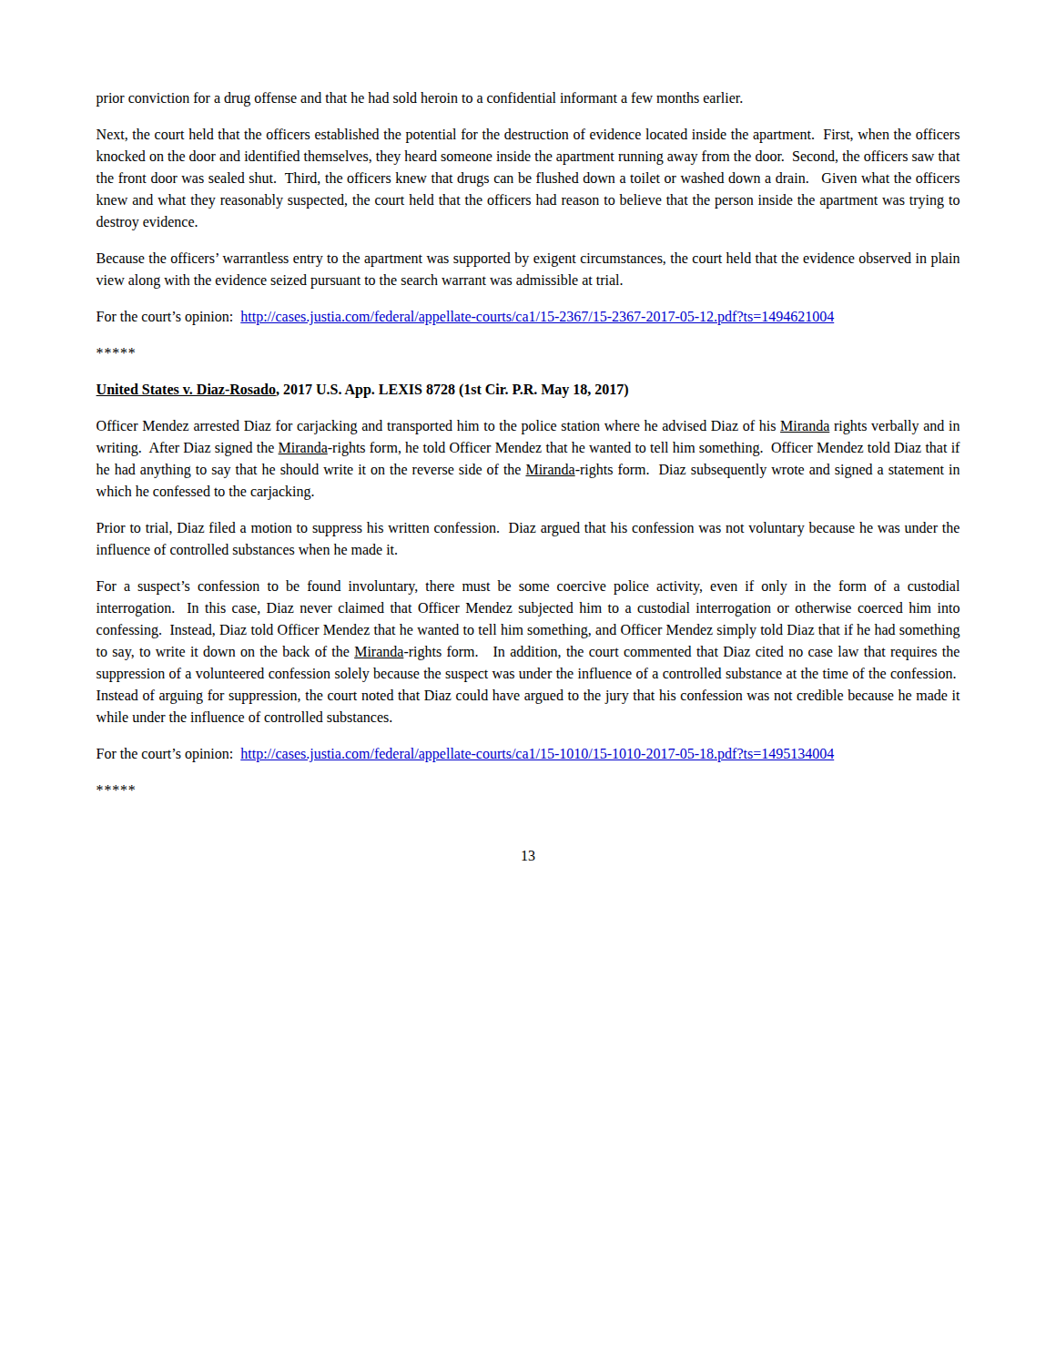prior conviction for a drug offense and that he had sold heroin to a confidential informant a few months earlier.
Next, the court held that the officers established the potential for the destruction of evidence located inside the apartment. First, when the officers knocked on the door and identified themselves, they heard someone inside the apartment running away from the door. Second, the officers saw that the front door was sealed shut. Third, the officers knew that drugs can be flushed down a toilet or washed down a drain. Given what the officers knew and what they reasonably suspected, the court held that the officers had reason to believe that the person inside the apartment was trying to destroy evidence.
Because the officers’ warrantless entry to the apartment was supported by exigent circumstances, the court held that the evidence observed in plain view along with the evidence seized pursuant to the search warrant was admissible at trial.
For the court’s opinion: http://cases.justia.com/federal/appellate-courts/ca1/15-2367/15-2367-2017-05-12.pdf?ts=1494621004
*****
United States v. Diaz-Rosado, 2017 U.S. App. LEXIS 8728 (1st Cir. P.R. May 18, 2017)
Officer Mendez arrested Diaz for carjacking and transported him to the police station where he advised Diaz of his Miranda rights verbally and in writing. After Diaz signed the Miranda-rights form, he told Officer Mendez that he wanted to tell him something. Officer Mendez told Diaz that if he had anything to say that he should write it on the reverse side of the Miranda-rights form. Diaz subsequently wrote and signed a statement in which he confessed to the carjacking.
Prior to trial, Diaz filed a motion to suppress his written confession. Diaz argued that his confession was not voluntary because he was under the influence of controlled substances when he made it.
For a suspect’s confession to be found involuntary, there must be some coercive police activity, even if only in the form of a custodial interrogation. In this case, Diaz never claimed that Officer Mendez subjected him to a custodial interrogation or otherwise coerced him into confessing. Instead, Diaz told Officer Mendez that he wanted to tell him something, and Officer Mendez simply told Diaz that if he had something to say, to write it down on the back of the Miranda-rights form. In addition, the court commented that Diaz cited no case law that requires the suppression of a volunteered confession solely because the suspect was under the influence of a controlled substance at the time of the confession. Instead of arguing for suppression, the court noted that Diaz could have argued to the jury that his confession was not credible because he made it while under the influence of controlled substances.
For the court’s opinion: http://cases.justia.com/federal/appellate-courts/ca1/15-1010/15-1010-2017-05-18.pdf?ts=1495134004
*****
13